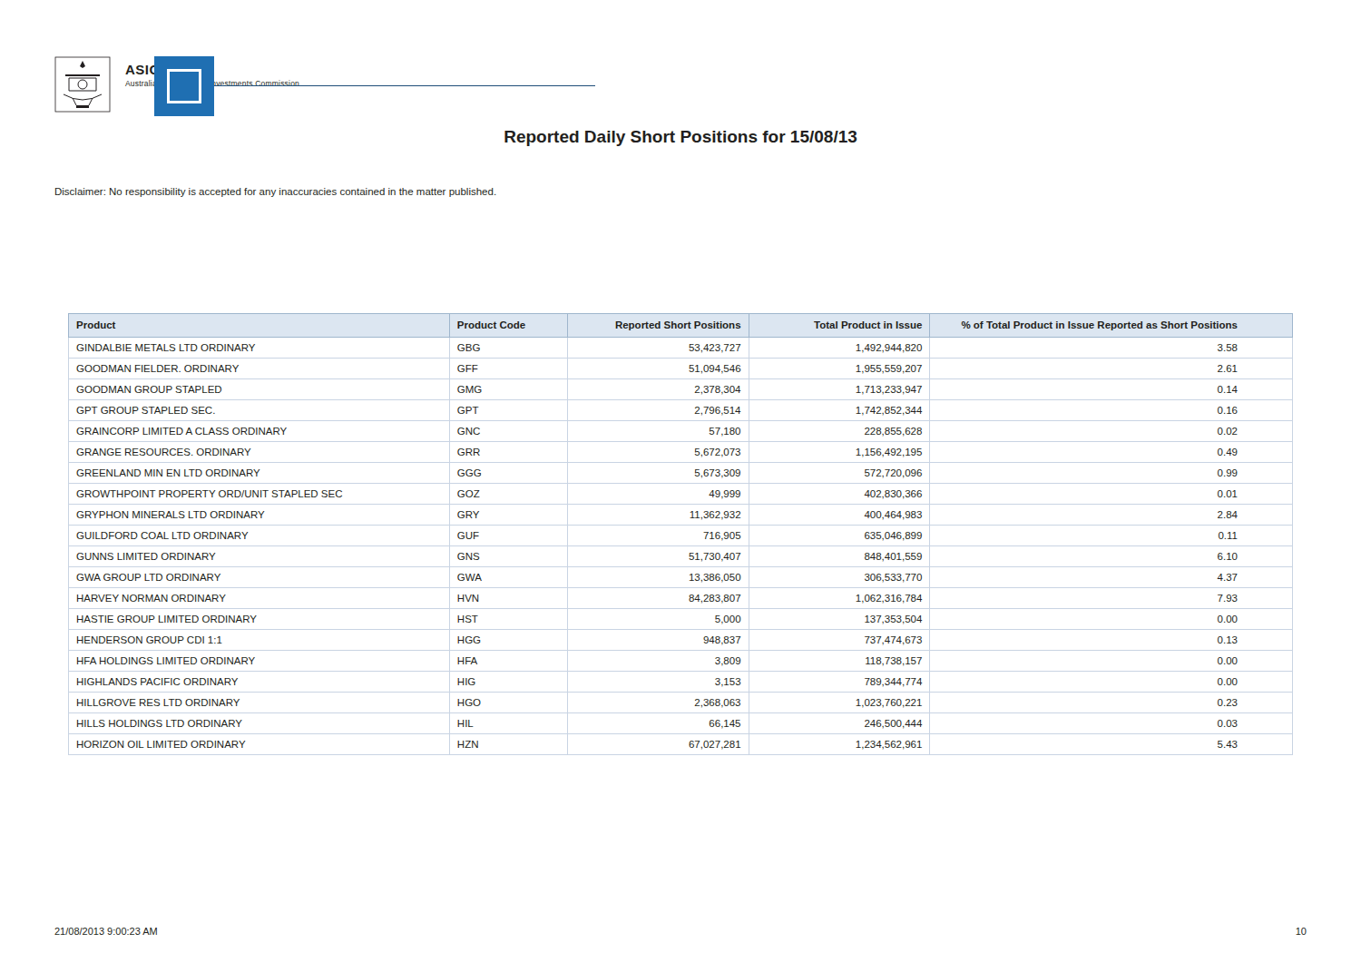ASIC
Australian Securities & Investments Commission
Reported Daily Short Positions for 15/08/13
Disclaimer: No responsibility is accepted for any inaccuracies contained in the matter published.
| Product | Product Code | Reported Short Positions | Total Product in Issue | % of Total Product in Issue Reported as Short Positions |
| --- | --- | --- | --- | --- |
| GINDALBIE METALS LTD ORDINARY | GBG | 53,423,727 | 1,492,944,820 | 3.58 |
| GOODMAN FIELDER. ORDINARY | GFF | 51,094,546 | 1,955,559,207 | 2.61 |
| GOODMAN GROUP STAPLED | GMG | 2,378,304 | 1,713,233,947 | 0.14 |
| GPT GROUP STAPLED SEC. | GPT | 2,796,514 | 1,742,852,344 | 0.16 |
| GRAINCORP LIMITED A CLASS ORDINARY | GNC | 57,180 | 228,855,628 | 0.02 |
| GRANGE RESOURCES. ORDINARY | GRR | 5,672,073 | 1,156,492,195 | 0.49 |
| GREENLAND MIN EN LTD ORDINARY | GGG | 5,673,309 | 572,720,096 | 0.99 |
| GROWTHPOINT PROPERTY ORD/UNIT STAPLED SEC | GOZ | 49,999 | 402,830,366 | 0.01 |
| GRYPHON MINERALS LTD ORDINARY | GRY | 11,362,932 | 400,464,983 | 2.84 |
| GUILDFORD COAL LTD ORDINARY | GUF | 716,905 | 635,046,899 | 0.11 |
| GUNNS LIMITED ORDINARY | GNS | 51,730,407 | 848,401,559 | 6.10 |
| GWA GROUP LTD ORDINARY | GWA | 13,386,050 | 306,533,770 | 4.37 |
| HARVEY NORMAN ORDINARY | HVN | 84,283,807 | 1,062,316,784 | 7.93 |
| HASTIE GROUP LIMITED ORDINARY | HST | 5,000 | 137,353,504 | 0.00 |
| HENDERSON GROUP CDI 1:1 | HGG | 948,837 | 737,474,673 | 0.13 |
| HFA HOLDINGS LIMITED ORDINARY | HFA | 3,809 | 118,738,157 | 0.00 |
| HIGHLANDS PACIFIC ORDINARY | HIG | 3,153 | 789,344,774 | 0.00 |
| HILLGROVE RES LTD ORDINARY | HGO | 2,368,063 | 1,023,760,221 | 0.23 |
| HILLS HOLDINGS LTD ORDINARY | HIL | 66,145 | 246,500,444 | 0.03 |
| HORIZON OIL LIMITED ORDINARY | HZN | 67,027,281 | 1,234,562,961 | 5.43 |
21/08/2013 9:00:23 AM 10